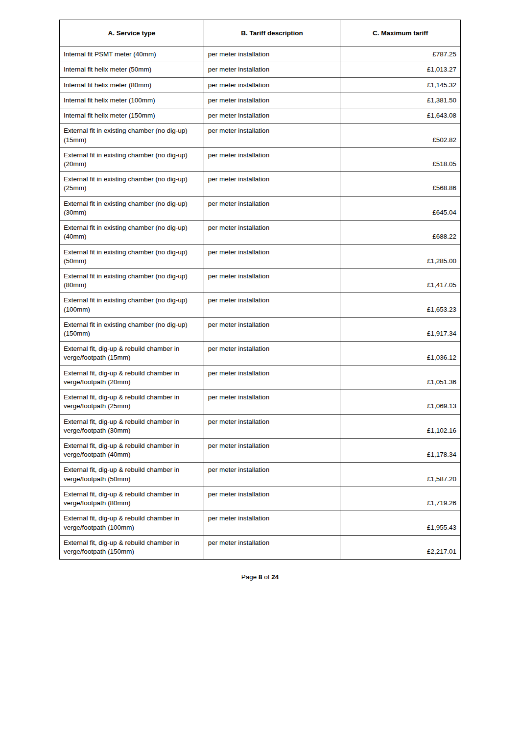| A. Service type | B. Tariff description | C. Maximum tariff |
| --- | --- | --- |
| Internal fit PSMT meter (40mm) | per meter installation | £787.25 |
| Internal fit helix meter (50mm) | per meter installation | £1,013.27 |
| Internal fit helix meter (80mm) | per meter installation | £1,145.32 |
| Internal fit helix meter (100mm) | per meter installation | £1,381.50 |
| Internal fit helix meter (150mm) | per meter installation | £1,643.08 |
| External fit in existing chamber (no dig-up) (15mm) | per meter installation | £502.82 |
| External fit in existing chamber (no dig-up) (20mm) | per meter installation | £518.05 |
| External fit in existing chamber (no dig-up) (25mm) | per meter installation | £568.86 |
| External fit in existing chamber (no dig-up) (30mm) | per meter installation | £645.04 |
| External fit in existing chamber (no dig-up) (40mm) | per meter installation | £688.22 |
| External fit in existing chamber (no dig-up) (50mm) | per meter installation | £1,285.00 |
| External fit in existing chamber (no dig-up) (80mm) | per meter installation | £1,417.05 |
| External fit in existing chamber (no dig-up) (100mm) | per meter installation | £1,653.23 |
| External fit in existing chamber (no dig-up) (150mm) | per meter installation | £1,917.34 |
| External fit, dig-up & rebuild chamber in verge/footpath (15mm) | per meter installation | £1,036.12 |
| External fit, dig-up & rebuild chamber in verge/footpath (20mm) | per meter installation | £1,051.36 |
| External fit, dig-up & rebuild chamber in verge/footpath (25mm) | per meter installation | £1,069.13 |
| External fit, dig-up & rebuild chamber in verge/footpath (30mm) | per meter installation | £1,102.16 |
| External fit, dig-up & rebuild chamber in verge/footpath (40mm) | per meter installation | £1,178.34 |
| External fit, dig-up & rebuild chamber in verge/footpath (50mm) | per meter installation | £1,587.20 |
| External fit, dig-up & rebuild chamber in verge/footpath (80mm) | per meter installation | £1,719.26 |
| External fit, dig-up & rebuild chamber in verge/footpath (100mm) | per meter installation | £1,955.43 |
| External fit, dig-up & rebuild chamber in verge/footpath (150mm) | per meter installation | £2,217.01 |
Page 8 of 24